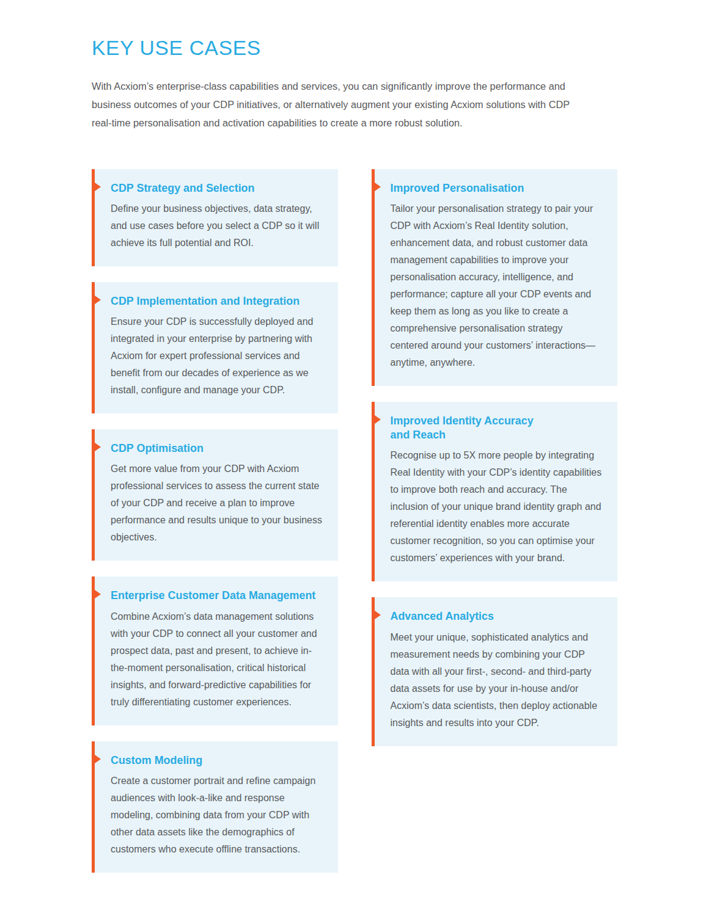KEY USE CASES
With Acxiom’s enterprise-class capabilities and services, you can significantly improve the performance and business outcomes of your CDP initiatives, or alternatively augment your existing Acxiom solutions with CDP real-time personalisation and activation capabilities to create a more robust solution.
CDP Strategy and Selection
Define your business objectives, data strategy, and use cases before you select a CDP so it will achieve its full potential and ROI.
CDP Implementation and Integration
Ensure your CDP is successfully deployed and integrated in your enterprise by partnering with Acxiom for expert professional services and benefit from our decades of experience as we install, configure and manage your CDP.
CDP Optimisation
Get more value from your CDP with Acxiom professional services to assess the current state of your CDP and receive a plan to improve performance and results unique to your business objectives.
Enterprise Customer Data Management
Combine Acxiom’s data management solutions with your CDP to connect all your customer and prospect data, past and present, to achieve in-the-moment personalisation, critical historical insights, and forward-predictive capabilities for truly differentiating customer experiences.
Custom Modeling
Create a customer portrait and refine campaign audiences with look-a-like and response modeling, combining data from your CDP with other data assets like the demographics of customers who execute offline transactions.
Improved Personalisation
Tailor your personalisation strategy to pair your CDP with Acxiom’s Real Identity solution, enhancement data, and robust customer data management capabilities to improve your personalisation accuracy, intelligence, and performance; capture all your CDP events and keep them as long as you like to create a comprehensive personalisation strategy centered around your customers’ interactions—anytime, anywhere.
Improved Identity Accuracy
and Reach
Recognise up to 5X more people by integrating Real Identity with your CDP’s identity capabilities to improve both reach and accuracy. The inclusion of your unique brand identity graph and referential identity enables more accurate customer recognition, so you can optimise your customers’ experiences with your brand.
Advanced Analytics
Meet your unique, sophisticated analytics and measurement needs by combining your CDP data with all your first-, second- and third-party data assets for use by your in-house and/or Acxiom’s data scientists, then deploy actionable insights and results into your CDP.